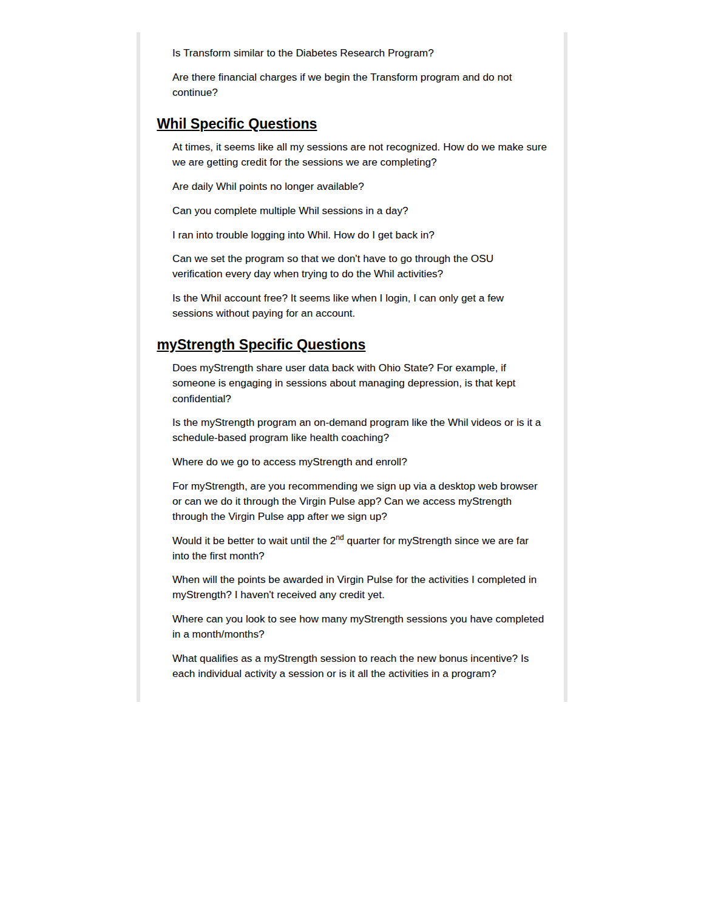Is Transform similar to the Diabetes Research Program?
Are there financial charges if we begin the Transform program and do not continue?
Whil Specific Questions
At times, it seems like all my sessions are not recognized. How do we make sure we are getting credit for the sessions we are completing?
Are daily Whil points no longer available?
Can you complete multiple Whil sessions in a day?
I ran into trouble logging into Whil. How do I get back in?
Can we set the program so that we don't have to go through the OSU verification every day when trying to do the Whil activities?
Is the Whil account free? It seems like when I login, I can only get a few sessions without paying for an account.
myStrength Specific Questions
Does myStrength share user data back with Ohio State? For example, if someone is engaging in sessions about managing depression, is that kept confidential?
Is the myStrength program an on-demand program like the Whil videos or is it a schedule-based program like health coaching?
Where do we go to access myStrength and enroll?
For myStrength, are you recommending we sign up via a desktop web browser or can we do it through the Virgin Pulse app? Can we access myStrength through the Virgin Pulse app after we sign up?
Would it be better to wait until the 2nd quarter for myStrength since we are far into the first month?
When will the points be awarded in Virgin Pulse for the activities I completed in myStrength? I haven't received any credit yet.
Where can you look to see how many myStrength sessions you have completed in a month/months?
What qualifies as a myStrength session to reach the new bonus incentive? Is each individual activity a session or is it all the activities in a program?